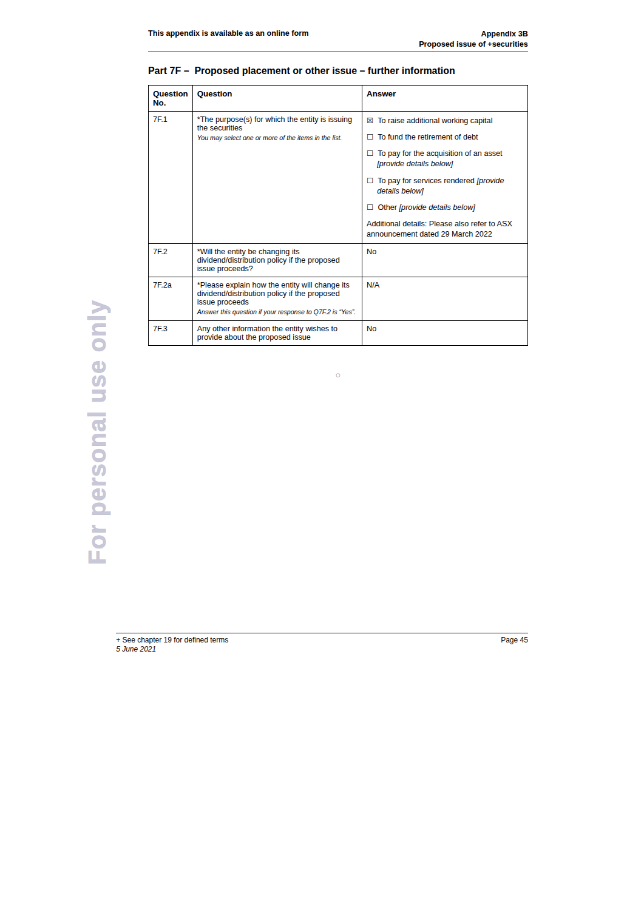For personal use only
This appendix is available as an online form
Appendix 3B
Proposed issue of +securities
Part 7F – Proposed placement or other issue – further information
| Question No. | Question | Answer |
| --- | --- | --- |
| 7F.1 | *The purpose(s) for which the entity is issuing the securities You may select one or more of the items in the list. | ☒ To raise additional working capital ☐ To fund the retirement of debt ☐ To pay for the acquisition of an asset [provide details below] ☐ To pay for services rendered [provide details below] ☐ Other [provide details below] Additional details: Please also refer to ASX announcement dated 29 March 2022 |
| 7F.2 | *Will the entity be changing its dividend/distribution policy if the proposed issue proceeds? | No |
| 7F.2a | *Please explain how the entity will change its dividend/distribution policy if the proposed issue proceeds Answer this question if your response to Q7F.2 is “Yes”. | N/A |
| 7F.3 | Any other information the entity wishes to provide about the proposed issue | No |
○
+ See chapter 19 for defined terms
5 June 2021
Page 45